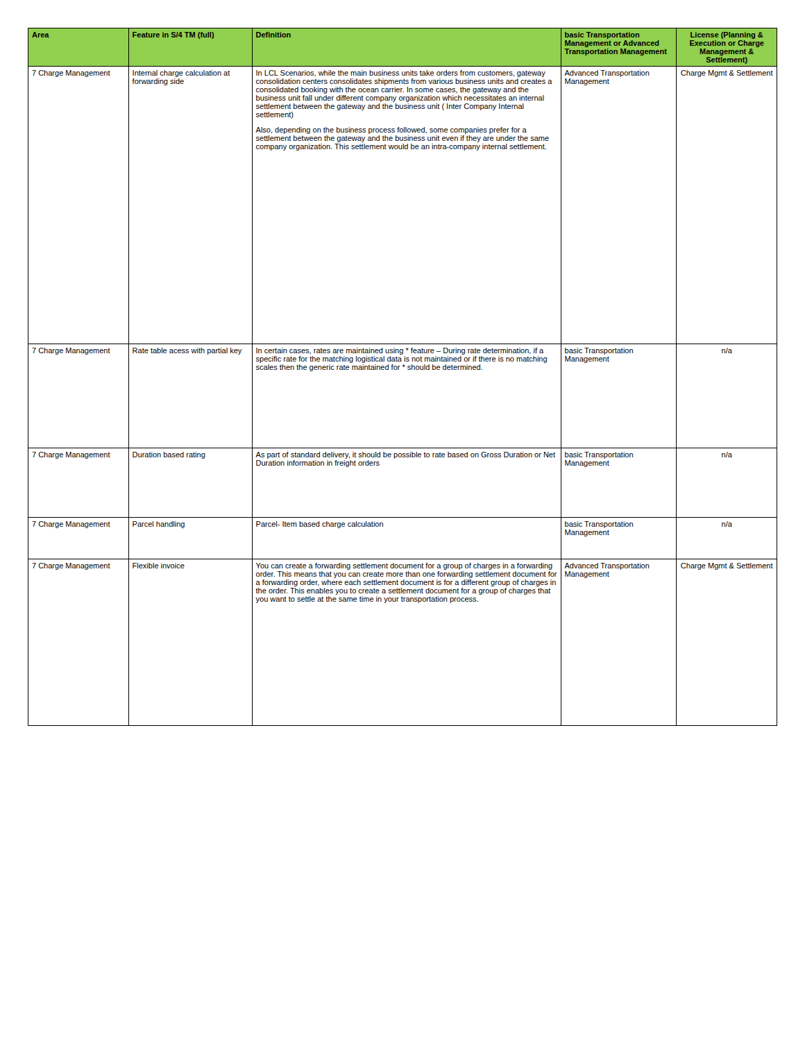| Area | Feature in S/4 TM (full) | Definition | basic Transportation Management or Advanced Transportation Management | License (Planning & Execution or Charge Management & Settlement) |
| --- | --- | --- | --- | --- |
| 7 Charge Management | Internal charge calculation at forwarding side | In LCL Scenarios, while the main business units take orders from customers, gateway consolidation centers consolidates shipments from various business units and creates a consolidated booking with the ocean carrier. In some cases, the gateway and the business unit fall under different company organization which necessitates an internal settlement between the gateway and the business unit ( Inter Company Internal settlement) Also, depending on the business process followed, some companies prefer for a settlement between the gateway and the business unit even if they are under the same company organization. This settlement would be an intra-company internal settlement. | Advanced Transportation Management | Charge Mgmt & Settlement |
| 7 Charge Management | Rate table acess with partial key | In certain cases, rates are maintained using * feature – During rate determination, if a specific rate for the matching logistical data is not maintained or if there is no matching scales then the generic rate maintained for * should be determined. | basic Transportation Management | n/a |
| 7 Charge Management | Duration based rating | As part of standard delivery, it should be possible to rate based on Gross Duration or Net Duration information in freight orders | basic Transportation Management | n/a |
| 7 Charge Management | Parcel handling | Parcel- Item based charge calculation | basic Transportation Management | n/a |
| 7 Charge Management | Flexible invoice | You can create a forwarding settlement document for a group of charges in a forwarding order. This means that you can create more than one forwarding settlement document for a forwarding order, where each settlement document is for a different group of charges in the order. This enables you to create a settlement document for a group of charges that you want to settle at the same time in your transportation process. | Advanced Transportation Management | Charge Mgmt & Settlement |